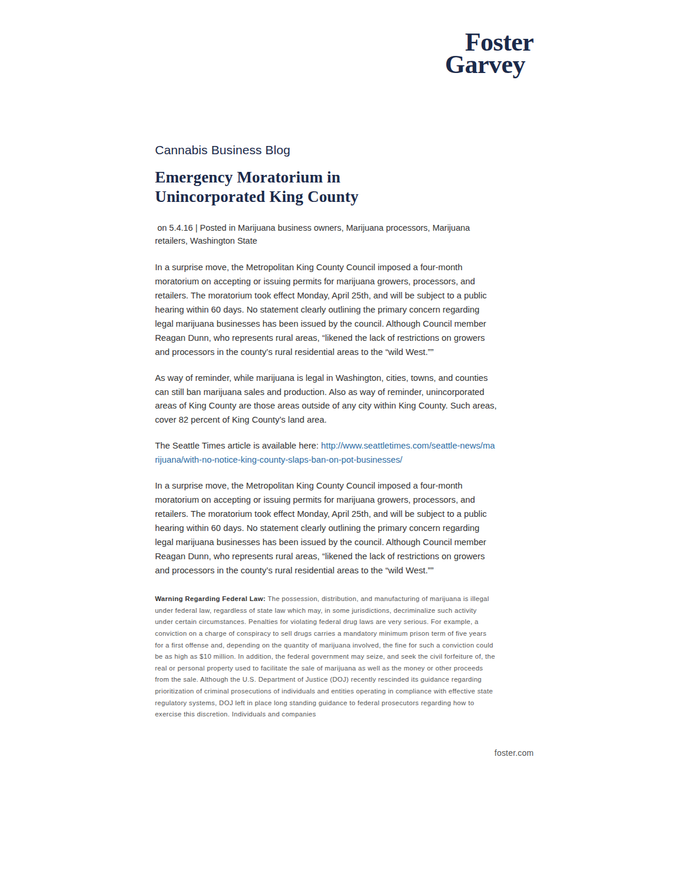Foster Garvey
Cannabis Business Blog
Emergency Moratorium in
Unincorporated King County
on 5.4.16 | Posted in Marijuana business owners, Marijuana processors, Marijuana retailers, Washington State
In a surprise move, the Metropolitan King County Council imposed a four-month moratorium on accepting or issuing permits for marijuana growers, processors, and retailers. The moratorium took effect Monday, April 25th, and will be subject to a public hearing within 60 days. No statement clearly outlining the primary concern regarding legal marijuana businesses has been issued by the council. Although Council member Reagan Dunn, who represents rural areas, “likened the lack of restrictions on growers and processors in the county’s rural residential areas to the “wild West.””
As way of reminder, while marijuana is legal in Washington, cities, towns, and counties can still ban marijuana sales and production. Also as way of reminder, unincorporated areas of King County are those areas outside of any city within King County. Such areas, cover 82 percent of King County’s land area.
The Seattle Times article is available here: http://www.seattletimes.com/seattle-news/marijuana/with-no-notice-king-county-slaps-ban-on-pot-businesses/
In a surprise move, the Metropolitan King County Council imposed a four-month moratorium on accepting or issuing permits for marijuana growers, processors, and retailers. The moratorium took effect Monday, April 25th, and will be subject to a public hearing within 60 days. No statement clearly outlining the primary concern regarding legal marijuana businesses has been issued by the council. Although Council member Reagan Dunn, who represents rural areas, “likened the lack of restrictions on growers and processors in the county’s rural residential areas to the “wild West.””
Warning Regarding Federal Law: The possession, distribution, and manufacturing of marijuana is illegal under federal law, regardless of state law which may, in some jurisdictions, decriminalize such activity under certain circumstances. Penalties for violating federal drug laws are very serious. For example, a conviction on a charge of conspiracy to sell drugs carries a mandatory minimum prison term of five years for a first offense and, depending on the quantity of marijuana involved, the fine for such a conviction could be as high as $10 million. In addition, the federal government may seize, and seek the civil forfeiture of, the real or personal property used to facilitate the sale of marijuana as well as the money or other proceeds from the sale. Although the U.S. Department of Justice (DOJ) recently rescinded its guidance regarding prioritization of criminal prosecutions of individuals and entities operating in compliance with effective state regulatory systems, DOJ left in place long standing guidance to federal prosecutors regarding how to exercise this discretion. Individuals and companies
foster.com